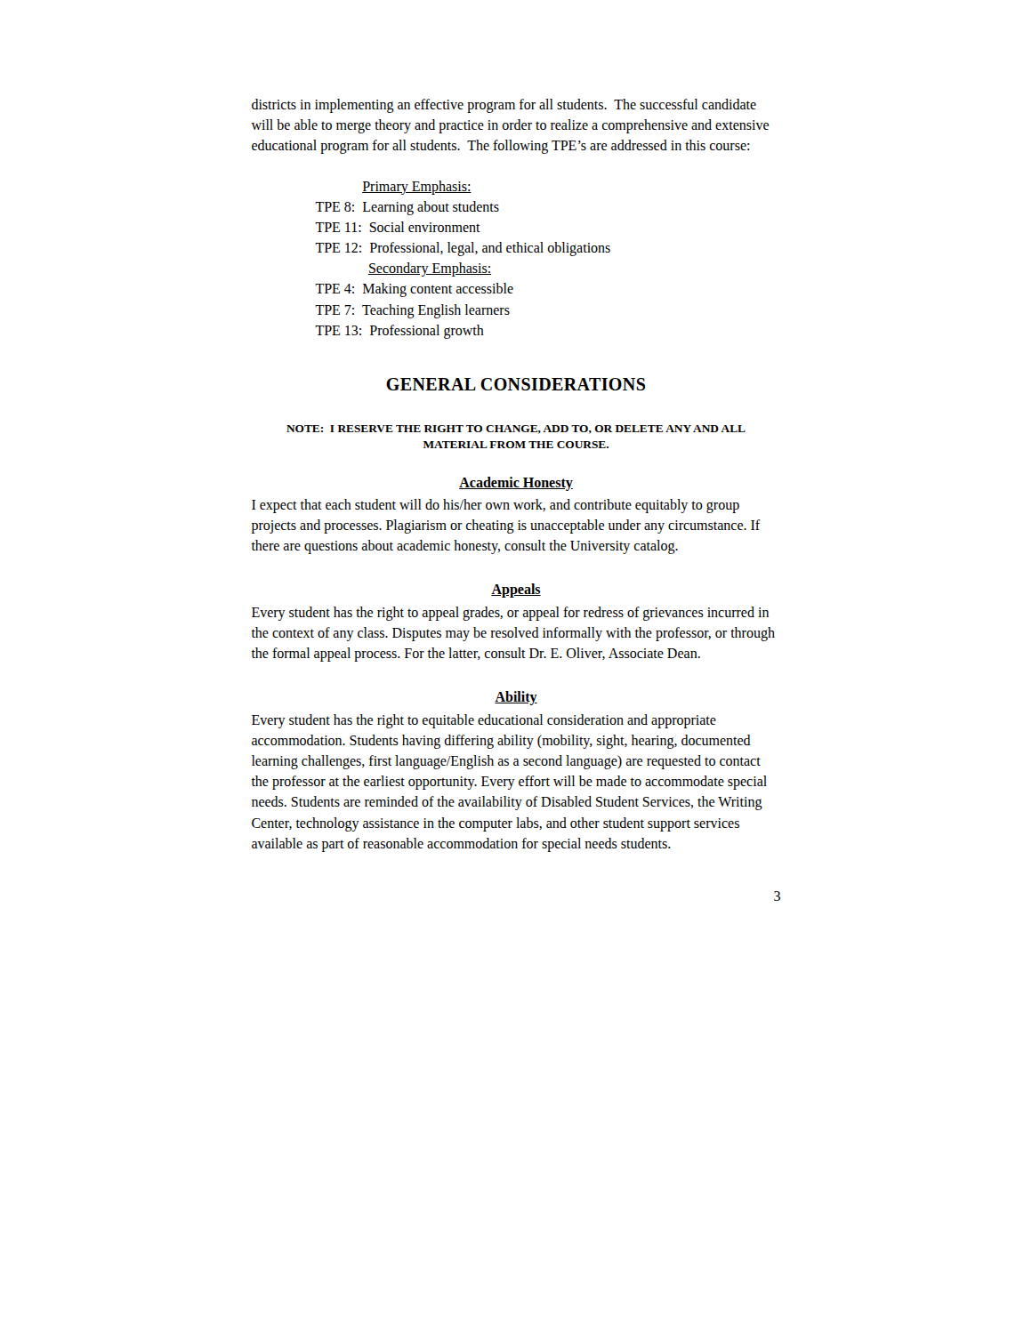districts in implementing an effective program for all students. The successful candidate will be able to merge theory and practice in order to realize a comprehensive and extensive educational program for all students. The following TPE’s are addressed in this course:
Primary Emphasis: TPE 8: Learning about students TPE 11: Social environment TPE 12: Professional, legal, and ethical obligations Secondary Emphasis: TPE 4: Making content accessible TPE 7: Teaching English learners TPE 13: Professional growth
GENERAL CONSIDERATIONS
NOTE: I RESERVE THE RIGHT TO CHANGE, ADD TO, OR DELETE ANY AND ALL
MATERIAL FROM THE COURSE.
Academic Honesty
I expect that each student will do his/her own work, and contribute equitably to group projects and processes. Plagiarism or cheating is unacceptable under any circumstance. If there are questions about academic honesty, consult the University catalog.
Appeals
Every student has the right to appeal grades, or appeal for redress of grievances incurred in the context of any class. Disputes may be resolved informally with the professor, or through the formal appeal process. For the latter, consult Dr. E. Oliver, Associate Dean.
Ability
Every student has the right to equitable educational consideration and appropriate accommodation. Students having differing ability (mobility, sight, hearing, documented learning challenges, first language/English as a second language) are requested to contact the professor at the earliest opportunity. Every effort will be made to accommodate special needs. Students are reminded of the availability of Disabled Student Services, the Writing Center, technology assistance in the computer labs, and other student support services available as part of reasonable accommodation for special needs students.
3